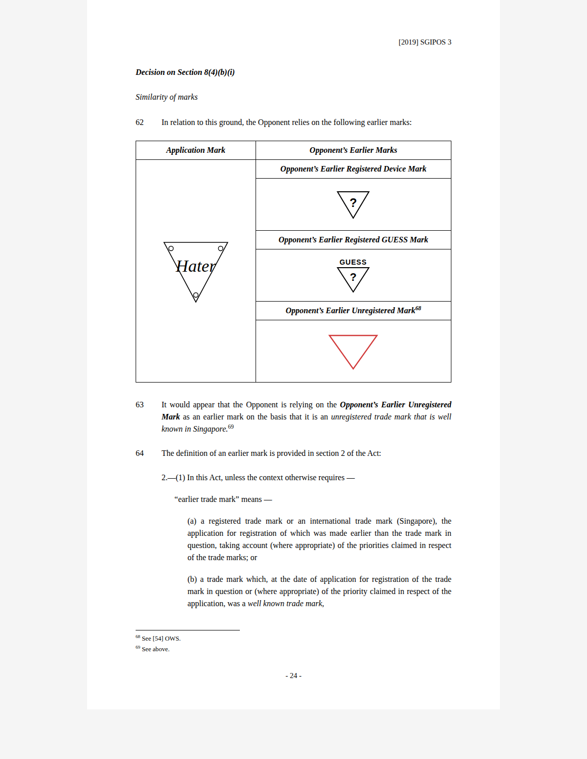[2019] SGIPOS 3
Decision on Section 8(4)(b)(i)
Similarity of marks
62
In relation to this ground, the Opponent relies on the following earlier marks:
| Application Mark | Opponent’s Earlier Marks |
| --- | --- |
| Hater | Opponent’s Earlier Registered Device Mark |
| ? |
| Opponent’s Earlier Registered GUESS Mark |
| GUESS ? |
| Opponent’s Earlier Unregistered Mark 68 |
63
It would appear that the Opponent is relying on the Opponent’s Earlier Unregistered Mark as an earlier mark on the basis that it is an unregistered trade mark that is well known in Singapore.69
64
The definition of an earlier mark is provided in section 2 of the Act:
2.—(1) In this Act, unless the context otherwise requires —
“earlier trade mark” means —
(a) a registered trade mark or an international trade mark (Singapore), the application for registration of which was made earlier than the trade mark in question, taking account (where appropriate) of the priorities claimed in respect of the trade marks; or
(b) a trade mark which, at the date of application for registration of the trade mark in question or (where appropriate) of the priority claimed in respect of the application, was a well known trade mark,
68 See [54] OWS.
69 See above.
- 24 -